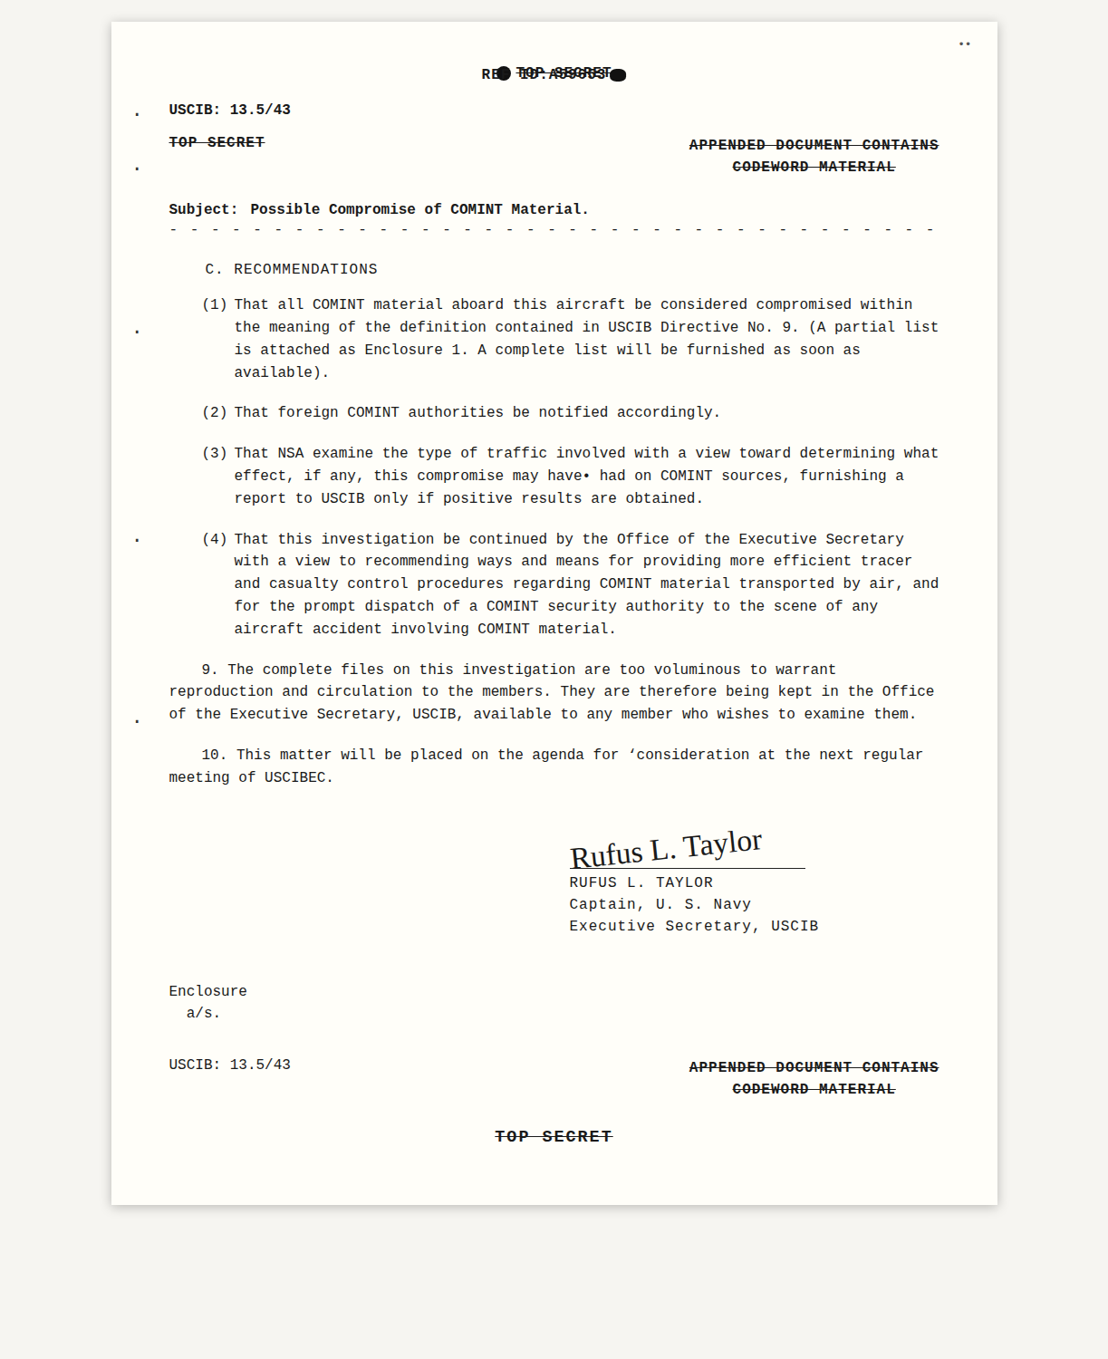••
TOP SECRET REF ID:A59653
USCIB: 13.5/43
TOP SECRET
APPENDED DOCUMENT CONTAINS
CODEWORD MATERIAL
Subject: Possible Compromise of COMINT Material.
- - - - - - - - - - - - - - - - - - - - - - - - - - - - - - - - - - - - - - -
C. RECOMMENDATIONS
(1) That all COMINT material aboard this aircraft be considered compromised within the meaning of the definition contained in USCIB Directive No. 9. (A partial list is attached as Enclosure 1. A complete list will be furnished as soon as available).
(2) That foreign COMINT authorities be notified accordingly.
(3) That NSA examine the type of traffic involved with a view toward determining what effect, if any, this compromise may have• had on COMINT sources, furnishing a report to USCIB only if positive results are obtained.
(4) That this investigation be continued by the Office of the Executive Secretary with a view to recommending ways and means for providing more efficient tracer and casualty control procedures regarding COMINT material transported by air, and for the prompt dispatch of a COMINT security authority to the scene of any aircraft accident involving COMINT material.
9. The complete files on this investigation are too voluminous to warrant reproduction and circulation to the members. They are therefore being kept in the Office of the Executive Secretary, USCIB, available to any member who wishes to examine them.
10. This matter will be placed on the agenda for ‘consideration at the next regular meeting of USCIBEC.
Rufus L. Taylor
RUFUS L. TAYLOR
Captain, U. S. Navy
Executive Secretary, USCIB
Enclosure
a/s.
USCIB: 13.5/43
APPENDED DOCUMENT CONTAINS
CODEWORD MATERIAL
TOP SECRET